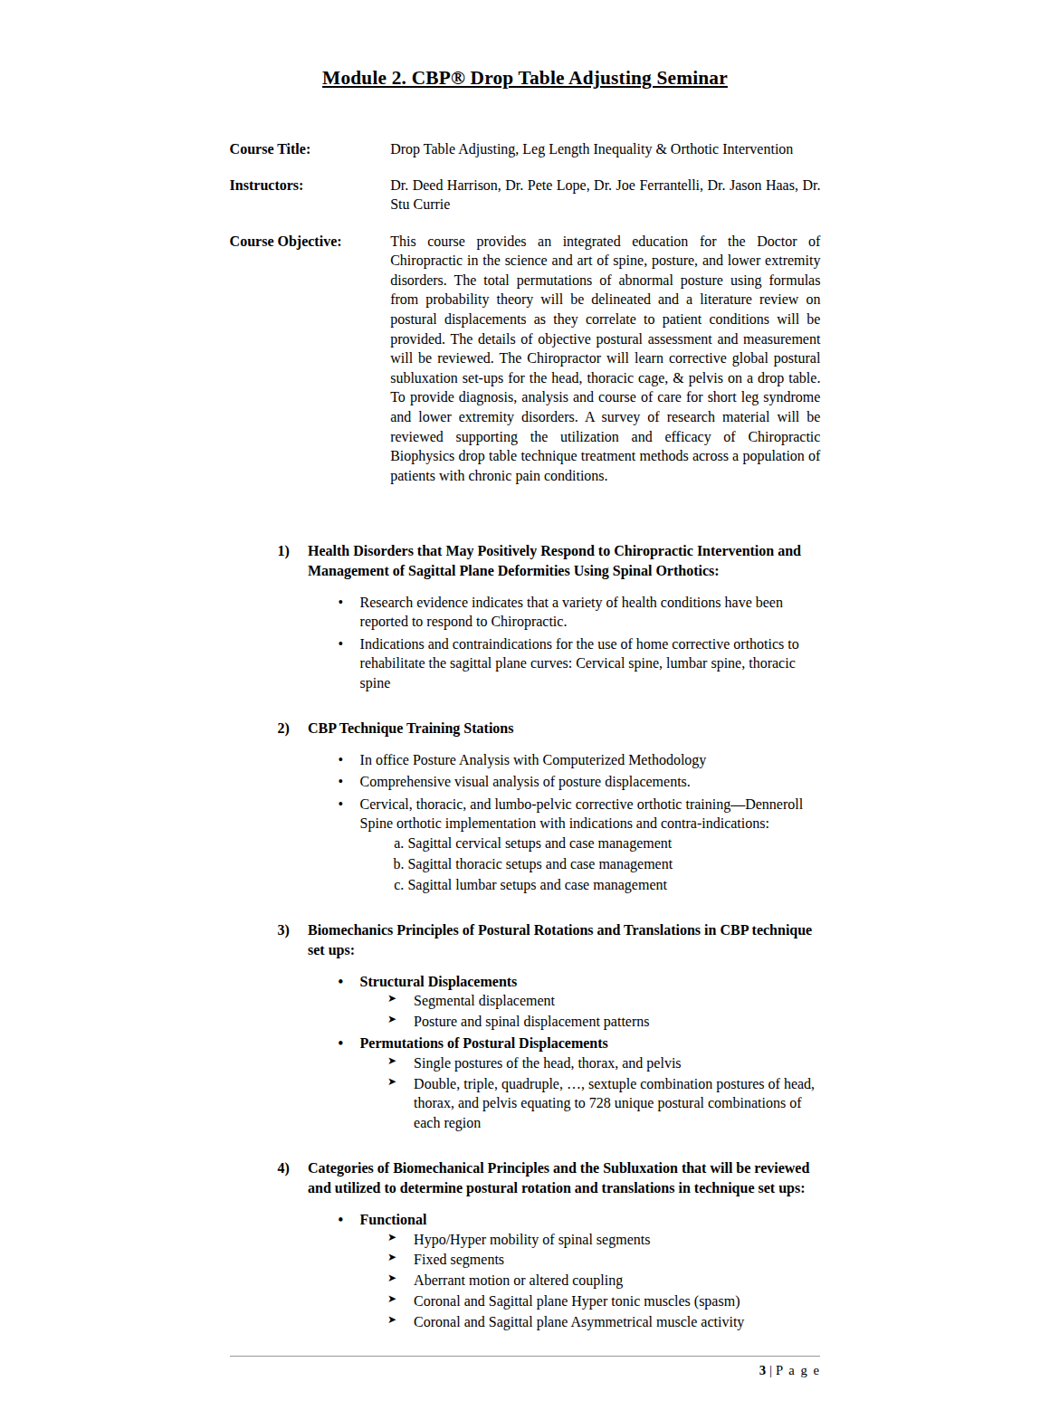Module 2. CBP® Drop Table Adjusting Seminar
| Course Title: | Drop Table Adjusting, Leg Length Inequality & Orthotic Intervention |
| Instructors: | Dr. Deed Harrison, Dr. Pete Lope, Dr. Joe Ferrantelli, Dr. Jason Haas, Dr. Stu Currie |
| Course Objective: | This course provides an integrated education for the Doctor of Chiropractic in the science and art of spine, posture, and lower extremity disorders. The total permutations of abnormal posture using formulas from probability theory will be delineated and a literature review on postural displacements as they correlate to patient conditions will be provided. The details of objective postural assessment and measurement will be reviewed. The Chiropractor will learn corrective global postural subluxation set-ups for the head, thoracic cage, & pelvis on a drop table. To provide diagnosis, analysis and course of care for short leg syndrome and lower extremity disorders. A survey of research material will be reviewed supporting the utilization and efficacy of Chiropractic Biophysics drop table technique treatment methods across a population of patients with chronic pain conditions. |
Health Disorders that May Positively Respond to Chiropractic Intervention and Management of Sagittal Plane Deformities Using Spinal Orthotics:
Research evidence indicates that a variety of health conditions have been reported to respond to Chiropractic.
Indications and contraindications for the use of home corrective orthotics to rehabilitate the sagittal plane curves: Cervical spine, lumbar spine, thoracic spine
CBP Technique Training Stations
In office Posture Analysis with Computerized Methodology
Comprehensive visual analysis of posture displacements.
Cervical, thoracic, and lumbo-pelvic corrective orthotic training—Denneroll Spine orthotic implementation with indications and contra-indications:
Sagittal cervical setups and case management
Sagittal thoracic setups and case management
Sagittal lumbar setups and case management
Biomechanics Principles of Postural Rotations and Translations in CBP technique set ups:
Structural Displacements
Segmental displacement
Posture and spinal displacement patterns
Permutations of Postural Displacements
Single postures of the head, thorax, and pelvis
Double, triple, quadruple, …, sextuple combination postures of head, thorax, and pelvis equating to 728 unique postural combinations of each region
Categories of Biomechanical Principles and the Subluxation that will be reviewed and utilized to determine postural rotation and translations in technique set ups:
Functional
Hypo/Hyper mobility of spinal segments
Fixed segments
Aberrant motion or altered coupling
Coronal and Sagittal plane Hyper tonic muscles (spasm)
Coronal and Sagittal plane Asymmetrical muscle activity
3|P a g e